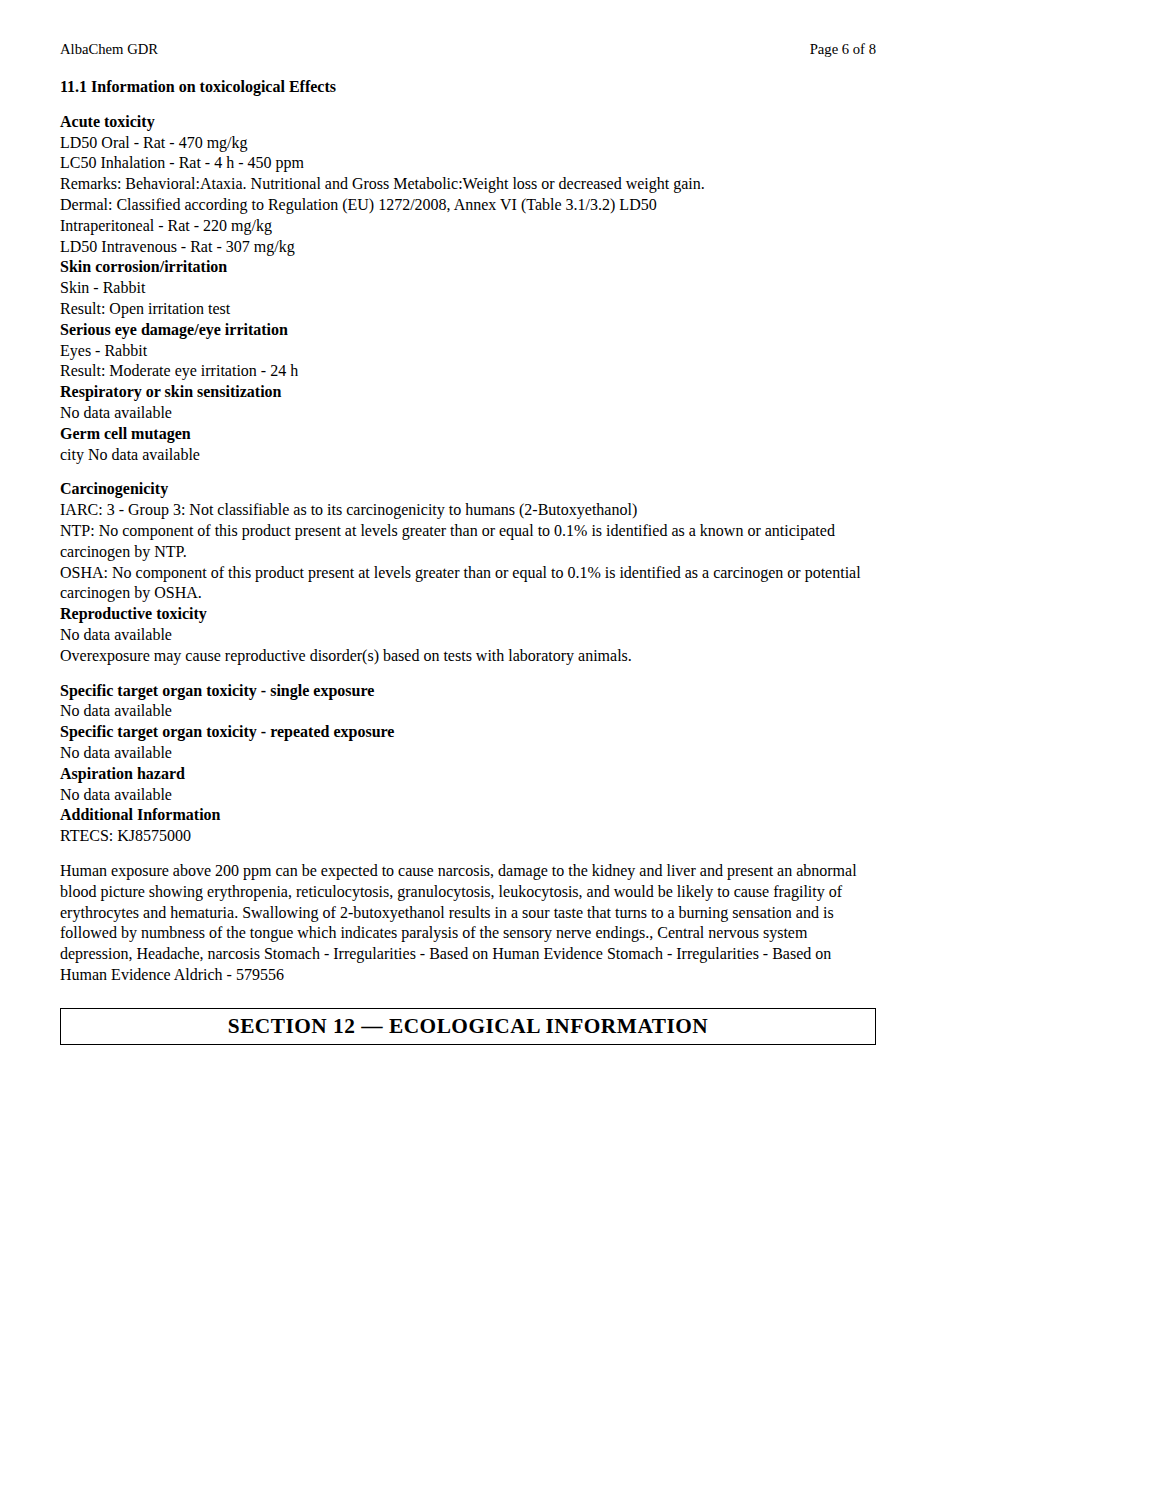AlbaChem GDR Page 6 of 8
11.1 Information on toxicological Effects
Acute toxicity
LD50 Oral - Rat - 470 mg/kg
LC50 Inhalation - Rat - 4 h - 450 ppm
Remarks: Behavioral:Ataxia. Nutritional and Gross Metabolic:Weight loss or decreased weight gain.
Dermal: Classified according to Regulation (EU) 1272/2008, Annex VI (Table 3.1/3.2) LD50
Intraperitoneal - Rat - 220 mg/kg
LD50 Intravenous - Rat - 307 mg/kg
Skin corrosion/irritation
Skin - Rabbit
Result: Open irritation test
Serious eye damage/eye irritation
Eyes - Rabbit
Result: Moderate eye irritation - 24 h
Respiratory or skin sensitization
No data available
Germ cell mutagen
city No data available
Carcinogenicity
IARC: 3 - Group 3: Not classifiable as to its carcinogenicity to humans (2-Butoxyethanol)
NTP: No component of this product present at levels greater than or equal to 0.1% is identified as a known or anticipated carcinogen by NTP.
OSHA: No component of this product present at levels greater than or equal to 0.1% is identified as a carcinogen or potential carcinogen by OSHA.
Reproductive toxicity
No data available
Overexposure may cause reproductive disorder(s) based on tests with laboratory animals.
Specific target organ toxicity - single exposure
No data available
Specific target organ toxicity - repeated exposure
No data available
Aspiration hazard
No data available
Additional Information
RTECS: KJ8575000
Human exposure above 200 ppm can be expected to cause narcosis, damage to the kidney and liver and present an abnormal blood picture showing erythropenia, reticulocytosis, granulocytosis, leukocytosis, and would be likely to cause fragility of erythrocytes and hematuria. Swallowing of 2-butoxyethanol results in a sour taste that turns to a burning sensation and is followed by numbness of the tongue which indicates paralysis of the sensory nerve endings., Central nervous system depression, Headache, narcosis Stomach - Irregularities - Based on Human Evidence Stomach - Irregularities - Based on Human Evidence Aldrich - 579556
SECTION 12 — ECOLOGICAL INFORMATION